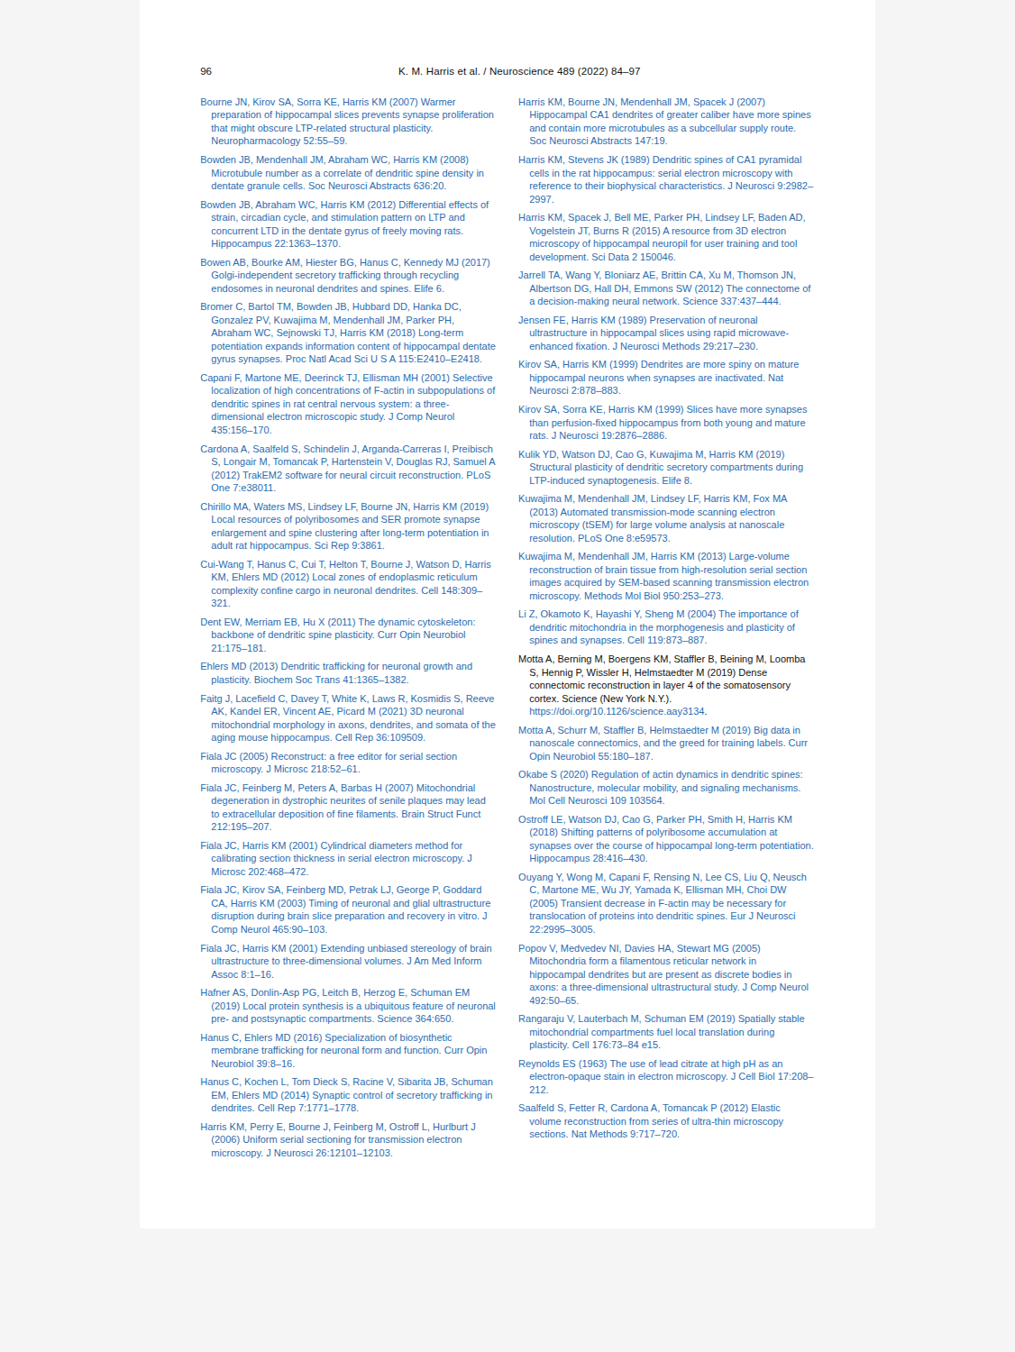96 K. M. Harris et al. / Neuroscience 489 (2022) 84–97
Bourne JN, Kirov SA, Sorra KE, Harris KM (2007) Warmer preparation of hippocampal slices prevents synapse proliferation that might obscure LTP-related structural plasticity. Neuropharmacology 52:55–59.
Bowden JB, Mendenhall JM, Abraham WC, Harris KM (2008) Microtubule number as a correlate of dendritic spine density in dentate granule cells. Soc Neurosci Abstracts 636:20.
Bowden JB, Abraham WC, Harris KM (2012) Differential effects of strain, circadian cycle, and stimulation pattern on LTP and concurrent LTD in the dentate gyrus of freely moving rats. Hippocampus 22:1363–1370.
Bowen AB, Bourke AM, Hiester BG, Hanus C, Kennedy MJ (2017) Golgi-independent secretory trafficking through recycling endosomes in neuronal dendrites and spines. Elife 6.
Bromer C, Bartol TM, Bowden JB, Hubbard DD, Hanka DC, Gonzalez PV, Kuwajima M, Mendenhall JM, Parker PH, Abraham WC, Sejnowski TJ, Harris KM (2018) Long-term potentiation expands information content of hippocampal dentate gyrus synapses. Proc Natl Acad Sci U S A 115:E2410–E2418.
Capani F, Martone ME, Deerinck TJ, Ellisman MH (2001) Selective localization of high concentrations of F-actin in subpopulations of dendritic spines in rat central nervous system: a three-dimensional electron microscopic study. J Comp Neurol 435:156–170.
Cardona A, Saalfeld S, Schindelin J, Arganda-Carreras I, Preibisch S, Longair M, Tomancak P, Hartenstein V, Douglas RJ, Samuel A (2012) TrakEM2 software for neural circuit reconstruction. PLoS One 7:e38011.
Chirillo MA, Waters MS, Lindsey LF, Bourne JN, Harris KM (2019) Local resources of polyribosomes and SER promote synapse enlargement and spine clustering after long-term potentiation in adult rat hippocampus. Sci Rep 9:3861.
Cui-Wang T, Hanus C, Cui T, Helton T, Bourne J, Watson D, Harris KM, Ehlers MD (2012) Local zones of endoplasmic reticulum complexity confine cargo in neuronal dendrites. Cell 148:309–321.
Dent EW, Merriam EB, Hu X (2011) The dynamic cytoskeleton: backbone of dendritic spine plasticity. Curr Opin Neurobiol 21:175–181.
Ehlers MD (2013) Dendritic trafficking for neuronal growth and plasticity. Biochem Soc Trans 41:1365–1382.
Faitg J, Lacefield C, Davey T, White K, Laws R, Kosmidis S, Reeve AK, Kandel ER, Vincent AE, Picard M (2021) 3D neuronal mitochondrial morphology in axons, dendrites, and somata of the aging mouse hippocampus. Cell Rep 36:109509.
Fiala JC (2005) Reconstruct: a free editor for serial section microscopy. J Microsc 218:52–61.
Fiala JC, Feinberg M, Peters A, Barbas H (2007) Mitochondrial degeneration in dystrophic neurites of senile plaques may lead to extracellular deposition of fine filaments. Brain Struct Funct 212:195–207.
Fiala JC, Harris KM (2001) Cylindrical diameters method for calibrating section thickness in serial electron microscopy. J Microsc 202:468–472.
Fiala JC, Kirov SA, Feinberg MD, Petrak LJ, George P, Goddard CA, Harris KM (2003) Timing of neuronal and glial ultrastructure disruption during brain slice preparation and recovery in vitro. J Comp Neurol 465:90–103.
Fiala JC, Harris KM (2001) Extending unbiased stereology of brain ultrastructure to three-dimensional volumes. J Am Med Inform Assoc 8:1–16.
Hafner AS, Donlin-Asp PG, Leitch B, Herzog E, Schuman EM (2019) Local protein synthesis is a ubiquitous feature of neuronal pre- and postsynaptic compartments. Science 364:650.
Hanus C, Ehlers MD (2016) Specialization of biosynthetic membrane trafficking for neuronal form and function. Curr Opin Neurobiol 39:8–16.
Hanus C, Kochen L, Tom Dieck S, Racine V, Sibarita JB, Schuman EM, Ehlers MD (2014) Synaptic control of secretory trafficking in dendrites. Cell Rep 7:1771–1778.
Harris KM, Perry E, Bourne J, Feinberg M, Ostroff L, Hurlburt J (2006) Uniform serial sectioning for transmission electron microscopy. J Neurosci 26:12101–12103.
Harris KM, Bourne JN, Mendenhall JM, Spacek J (2007) Hippocampal CA1 dendrites of greater caliber have more spines and contain more microtubules as a subcellular supply route. Soc Neurosci Abstracts 147:19.
Harris KM, Stevens JK (1989) Dendritic spines of CA1 pyramidal cells in the rat hippocampus: serial electron microscopy with reference to their biophysical characteristics. J Neurosci 9:2982–2997.
Harris KM, Spacek J, Bell ME, Parker PH, Lindsey LF, Baden AD, Vogelstein JT, Burns R (2015) A resource from 3D electron microscopy of hippocampal neuropil for user training and tool development. Sci Data 2 150046.
Jarrell TA, Wang Y, Bloniarz AE, Brittin CA, Xu M, Thomson JN, Albertson DG, Hall DH, Emmons SW (2012) The connectome of a decision-making neural network. Science 337:437–444.
Jensen FE, Harris KM (1989) Preservation of neuronal ultrastructure in hippocampal slices using rapid microwave-enhanced fixation. J Neurosci Methods 29:217–230.
Kirov SA, Harris KM (1999) Dendrites are more spiny on mature hippocampal neurons when synapses are inactivated. Nat Neurosci 2:878–883.
Kirov SA, Sorra KE, Harris KM (1999) Slices have more synapses than perfusion-fixed hippocampus from both young and mature rats. J Neurosci 19:2876–2886.
Kulik YD, Watson DJ, Cao G, Kuwajima M, Harris KM (2019) Structural plasticity of dendritic secretory compartments during LTP-induced synaptogenesis. Elife 8.
Kuwajima M, Mendenhall JM, Lindsey LF, Harris KM, Fox MA (2013) Automated transmission-mode scanning electron microscopy (tSEM) for large volume analysis at nanoscale resolution. PLoS One 8:e59573.
Kuwajima M, Mendenhall JM, Harris KM (2013) Large-volume reconstruction of brain tissue from high-resolution serial section images acquired by SEM-based scanning transmission electron microscopy. Methods Mol Biol 950:253–273.
Li Z, Okamoto K, Hayashi Y, Sheng M (2004) The importance of dendritic mitochondria in the morphogenesis and plasticity of spines and synapses. Cell 119:873–887.
Motta A, Berning M, Boergens KM, Staffler B, Beining M, Loomba S, Hennig P, Wissler H, Helmstaedter M (2019) Dense connectomic reconstruction in layer 4 of the somatosensory cortex. Science (New York N.Y.). https://doi.org/10.1126/science.aay3134.
Motta A, Schurr M, Staffler B, Helmstaedter M (2019) Big data in nanoscale connectomics, and the greed for training labels. Curr Opin Neurobiol 55:180–187.
Okabe S (2020) Regulation of actin dynamics in dendritic spines: Nanostructure, molecular mobility, and signaling mechanisms. Mol Cell Neurosci 109 103564.
Ostroff LE, Watson DJ, Cao G, Parker PH, Smith H, Harris KM (2018) Shifting patterns of polyribosome accumulation at synapses over the course of hippocampal long-term potentiation. Hippocampus 28:416–430.
Ouyang Y, Wong M, Capani F, Rensing N, Lee CS, Liu Q, Neusch C, Martone ME, Wu JY, Yamada K, Ellisman MH, Choi DW (2005) Transient decrease in F-actin may be necessary for translocation of proteins into dendritic spines. Eur J Neurosci 22:2995–3005.
Popov V, Medvedev NI, Davies HA, Stewart MG (2005) Mitochondria form a filamentous reticular network in hippocampal dendrites but are present as discrete bodies in axons: a three-dimensional ultrastructural study. J Comp Neurol 492:50–65.
Rangaraju V, Lauterbach M, Schuman EM (2019) Spatially stable mitochondrial compartments fuel local translation during plasticity. Cell 176:73–84 e15.
Reynolds ES (1963) The use of lead citrate at high pH as an electron-opaque stain in electron microscopy. J Cell Biol 17:208–212.
Saalfeld S, Fetter R, Cardona A, Tomancak P (2012) Elastic volume reconstruction from series of ultra-thin microscopy sections. Nat Methods 9:717–720.